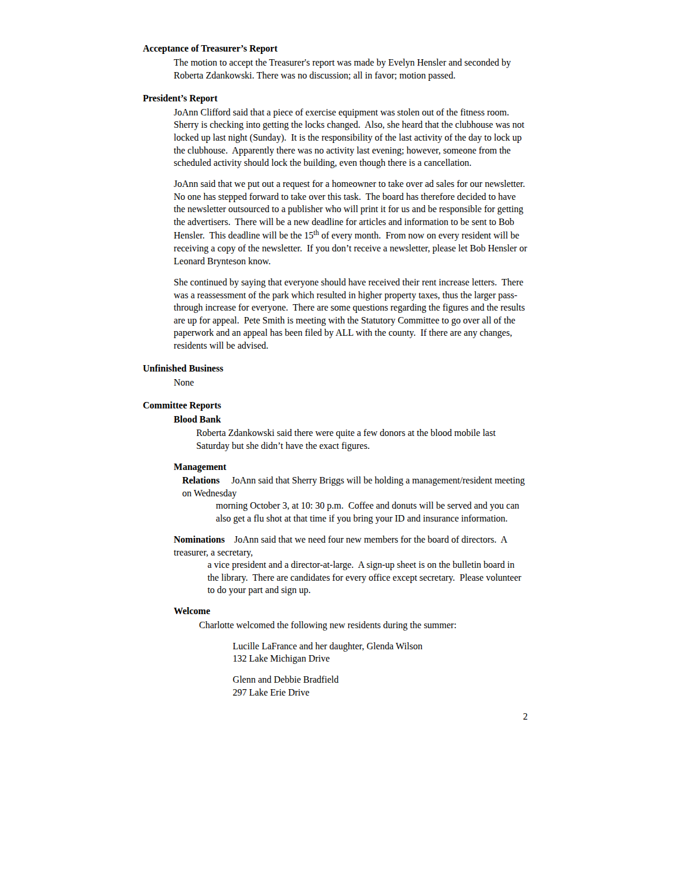Acceptance of Treasurer’s Report
The motion to accept the Treasurer's report was made by Evelyn Hensler and seconded by Roberta Zdankowski. There was no discussion; all in favor; motion passed.
President’s Report
JoAnn Clifford said that a piece of exercise equipment was stolen out of the fitness room. Sherry is checking into getting the locks changed. Also, she heard that the clubhouse was not locked up last night (Sunday). It is the responsibility of the last activity of the day to lock up the clubhouse. Apparently there was no activity last evening; however, someone from the scheduled activity should lock the building, even though there is a cancellation.
JoAnn said that we put out a request for a homeowner to take over ad sales for our newsletter. No one has stepped forward to take over this task. The board has therefore decided to have the newsletter outsourced to a publisher who will print it for us and be responsible for getting the advertisers. There will be a new deadline for articles and information to be sent to Bob Hensler. This deadline will be the 15th of every month. From now on every resident will be receiving a copy of the newsletter. If you don’t receive a newsletter, please let Bob Hensler or Leonard Brynteson know.
She continued by saying that everyone should have received their rent increase letters. There was a reassessment of the park which resulted in higher property taxes, thus the larger pass-through increase for everyone. There are some questions regarding the figures and the results are up for appeal. Pete Smith is meeting with the Statutory Committee to go over all of the paperwork and an appeal has been filed by ALL with the county. If there are any changes, residents will be advised.
Unfinished Business
None
Committee Reports
Blood Bank
Roberta Zdankowski said there were quite a few donors at the blood mobile last Saturday but she didn’t have the exact figures.
Management
Relations JoAnn said that Sherry Briggs will be holding a management/resident meeting on Wednesday
morning October 3, at 10: 30 p.m. Coffee and donuts will be served and you can also get a flu shot at that time if you bring your ID and insurance information.
Nominations JoAnn said that we need four new members for the board of directors. A treasurer, a secretary,
a vice president and a director-at-large. A sign-up sheet is on the bulletin board in the library. There are candidates for every office except secretary. Please volunteer to do your part and sign up.
Welcome
Charlotte welcomed the following new residents during the summer:
Lucille LaFrance and her daughter, Glenda Wilson
132 Lake Michigan Drive
Glenn and Debbie Bradfield
297 Lake Erie Drive
2